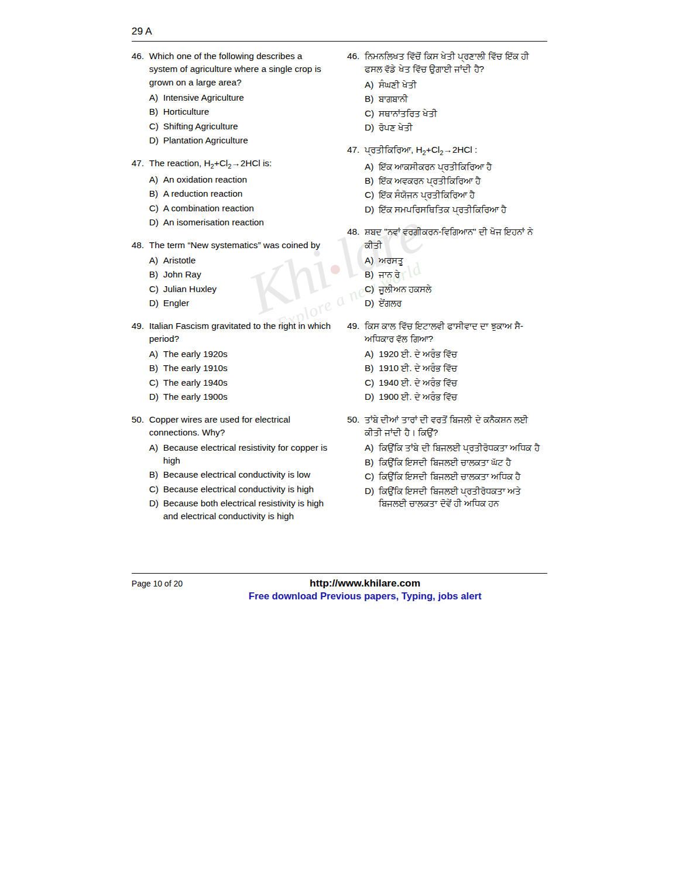29 A
Khi lare
Explore a new world
46.
Which one of the following describes a system of agriculture where a single crop is grown on a large area?
A) Intensive Agriculture
B) Horticulture
C) Shifting Agriculture
D) Plantation Agriculture
47.
The reaction, H2+Cl2→2HCl is:
A) An oxidation reaction
B) A reduction reaction
C) A combination reaction
D) An isomerisation reaction
48.
The term “New systematics” was coined by
A) Aristotle
B) John Ray
C) Julian Huxley
D) Engler
49.
Italian Fascism gravitated to the right in which period?
A) The early 1920s
B) The early 1910s
C) The early 1940s
D) The early 1900s
50.
Copper wires are used for electrical connections. Why?
A) Because electrical resistivity for copper is high
B) Because electrical conductivity is low
C) Because electrical conductivity is high
D) Because both electrical resistivity is high and electrical conductivity is high
46.
ਨਿਮਨਲਿਖਤ ਵਿੱਚੋਂ ਕਿਸ ਖੇਤੀ ਪ੍ਰਣਾਲੀ ਵਿੱਚ ਇੱਕ ਹੀ ਫਸਲ ਵੱਡੇ ਖੇਤ ਵਿੱਚ ਉਗਾਈ ਜਾਂਦੀ ਹੈ?
A) ਸੰਘਣੀ ਖੇਤੀ
B) ਬਾਗਬਾਨੀ
C) ਸਥਾਨਾਂਤਰਿਤ ਖੇਤੀ
D) ਰੋਪਣ ਖੇਤੀ
47.
ਪ੍ਰਤੀਕਿਰਿਆ, H2+Cl2→2HCl :
A) ਇੱਕ ਆਕਸੀਕਰਨ ਪ੍ਰਤੀਕਿਰਿਆ ਹੈ
B) ਇੱਕ ਅਵਕਰਨ ਪ੍ਰਤੀਕਿਰਿਆ ਹੈ
C) ਇੱਕ ਸੰਯੋਜਨ ਪ੍ਰਤੀਕਿਰਿਆ ਹੈ
D) ਇੱਕ ਸਮਪਰਿਸਥਿਤਿਕ ਪ੍ਰਤੀਕਿਰਿਆ ਹੈ
48.
ਸ਼ਬਦ "ਨਵਾਂ ਵਰਗੀਕਰਨ-ਵਿਗਿਆਨ" ਦੀ ਖੋਜ ਇਹਨਾਂ ਨੇ ਕੀਤੀ
A) ਅਰਸਤੂ
B) ਜਾਨ ਰੇ
C) ਜੂਲੀਅਨ ਹਕਸਲੇ
D) ਏਂਗਲਰ
49.
ਕਿਸ ਕਾਲ ਵਿੱਚ ਇਟਾਲਵੀ ਫਾਸੀਵਾਦ ਦਾ ਝੁਕਾਅ ਸੈ-ਅਧਿਕਾਰ ਵੱਲ ਗਿਆ?
A) 1920 ਈ. ਦੇ ਅਰੰਭ ਵਿੱਚ
B) 1910 ਈ. ਦੇ ਅਰੰਭ ਵਿੱਚ
C) 1940 ਈ. ਦੇ ਅਰੰਭ ਵਿੱਚ
D) 1900 ਈ. ਦੇ ਅਰੰਭ ਵਿੱਚ
50.
ਤਾਂਬੇ ਦੀਆਂ ਤਾਰਾਂ ਦੀ ਵਰਤੋਂ ਬਿਜਲੀ ਦੇ ਕਨੈਕਸ਼ਨ ਲਈ ਕੀਤੀ ਜਾਂਦੀ ਹੈ। ਕਿਉਂ?
A) ਕਿਉਂਕਿ ਤਾਂਬੇ ਦੀ ਬਿਜਲਈ ਪ੍ਰਤੀਰੋਧਕਤਾ ਅਧਿਕ ਹੈ
B) ਕਿਉਂਕਿ ਇਸਦੀ ਬਿਜਲਈ ਚਾਲਕਤਾ ਘੱਟ ਹੈ
C) ਕਿਉਂਕਿ ਇਸਦੀ ਬਿਜਲਈ ਚਾਲਕਤਾ ਅਧਿਕ ਹੈ
D) ਕਿਉਂਕਿ ਇਸਦੀ ਬਿਜਲਈ ਪ੍ਰਤੀਰੋਧਕਤਾ ਅਤੇ ਬਿਜਲਈ ਚਾਲਕਤਾ ਦੋਵੇਂ ਹੀ ਅਧਿਕ ਹਨ
Page 10 of 20
http://www.khilare.com
Free download Previous papers, Typing, jobs alert